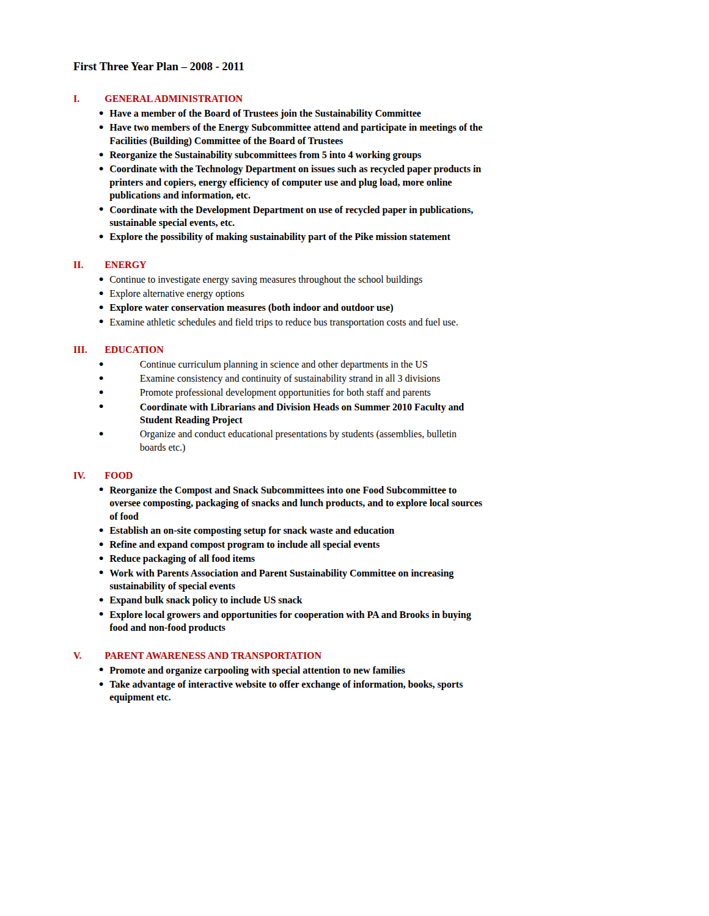First Three Year Plan – 2008 - 2011
I.
GENERAL ADMINISTRATION
Have a member of the Board of Trustees join the Sustainability Committee
Have two members of the Energy Subcommittee attend and participate in meetings of the Facilities (Building) Committee of the Board of Trustees
Reorganize the Sustainability subcommittees from 5 into 4 working groups
Coordinate with the Technology Department on issues such as recycled paper products in printers and copiers, energy efficiency of computer use and plug load, more online publications and information, etc.
Coordinate with the Development Department on use of recycled paper in publications, sustainable special events, etc.
Explore the possibility of making sustainability part of the Pike mission statement
II.
ENERGY
Continue to investigate energy saving measures throughout the school buildings
Explore alternative energy options
Explore water conservation measures (both indoor and outdoor use)
Examine athletic schedules and field trips to reduce bus transportation costs and fuel use.
III.
EDUCATION
Continue curriculum planning in science and other departments in the US
Examine consistency and continuity of sustainability strand in all 3 divisions
Promote professional development opportunities for both staff and parents
Coordinate with Librarians and Division Heads on Summer 2010 Faculty and Student Reading Project
Organize and conduct educational presentations by students (assemblies, bulletin boards etc.)
IV.
FOOD
Reorganize the Compost and Snack Subcommittees into one Food Subcommittee to oversee composting, packaging of snacks and lunch products, and to explore local sources of food
Establish an on-site composting setup for snack waste and education
Refine and expand compost program to include all special events
Reduce packaging of all food items
Work with Parents Association and Parent Sustainability Committee on increasing sustainability of special events
Expand bulk snack policy to include US snack
Explore local growers and opportunities for cooperation with PA and Brooks in buying food and non-food products
V.
PARENT AWARENESS AND TRANSPORTATION
Promote and organize carpooling with special attention to new families
Take advantage of interactive website to offer exchange of information, books, sports equipment etc.